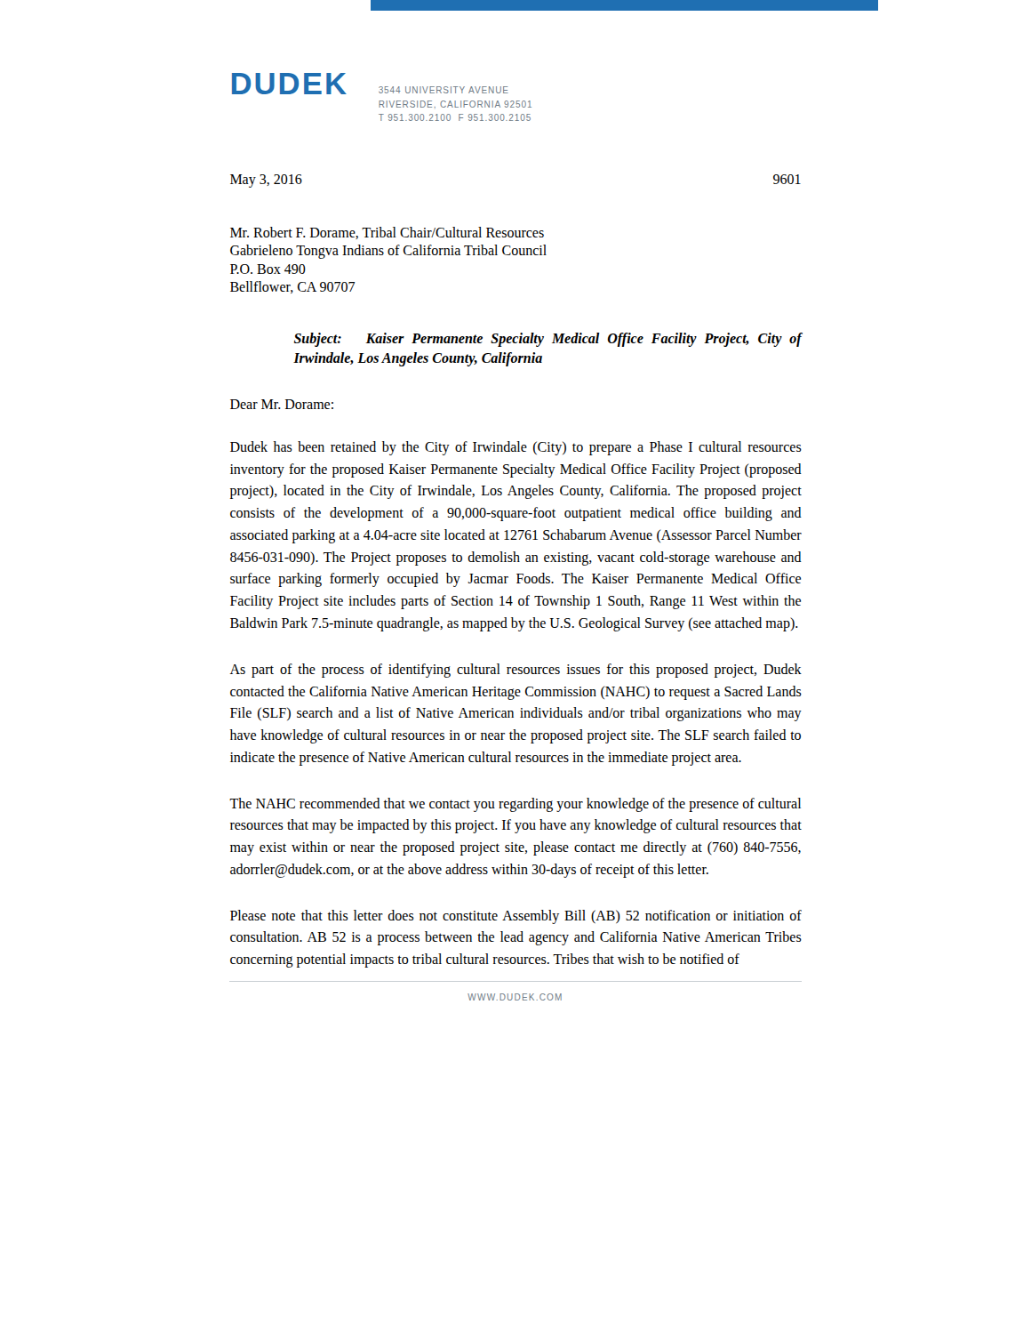DUDEK
3544 UNIVERSITY AVENUE
RIVERSIDE, CALIFORNIA 92501
T 951.300.2100 F 951.300.2105
May 3, 2016 9601
Mr. Robert F. Dorame, Tribal Chair/Cultural Resources
Gabrieleno Tongva Indians of California Tribal Council
P.O. Box 490
Bellflower, CA 90707
Subject: Kaiser Permanente Specialty Medical Office Facility Project, City of Irwindale, Los Angeles County, California
Dear Mr. Dorame:
Dudek has been retained by the City of Irwindale (City) to prepare a Phase I cultural resources inventory for the proposed Kaiser Permanente Specialty Medical Office Facility Project (proposed project), located in the City of Irwindale, Los Angeles County, California. The proposed project consists of the development of a 90,000-square-foot outpatient medical office building and associated parking at a 4.04-acre site located at 12761 Schabarum Avenue (Assessor Parcel Number 8456-031-090). The Project proposes to demolish an existing, vacant cold-storage warehouse and surface parking formerly occupied by Jacmar Foods. The Kaiser Permanente Medical Office Facility Project site includes parts of Section 14 of Township 1 South, Range 11 West within the Baldwin Park 7.5-minute quadrangle, as mapped by the U.S. Geological Survey (see attached map).
As part of the process of identifying cultural resources issues for this proposed project, Dudek contacted the California Native American Heritage Commission (NAHC) to request a Sacred Lands File (SLF) search and a list of Native American individuals and/or tribal organizations who may have knowledge of cultural resources in or near the proposed project site. The SLF search failed to indicate the presence of Native American cultural resources in the immediate project area.
The NAHC recommended that we contact you regarding your knowledge of the presence of cultural resources that may be impacted by this project. If you have any knowledge of cultural resources that may exist within or near the proposed project site, please contact me directly at (760) 840-7556, adorrler@dudek.com, or at the above address within 30-days of receipt of this letter.
Please note that this letter does not constitute Assembly Bill (AB) 52 notification or initiation of consultation. AB 52 is a process between the lead agency and California Native American Tribes concerning potential impacts to tribal cultural resources. Tribes that wish to be notified of
WWW.DUDEK.COM